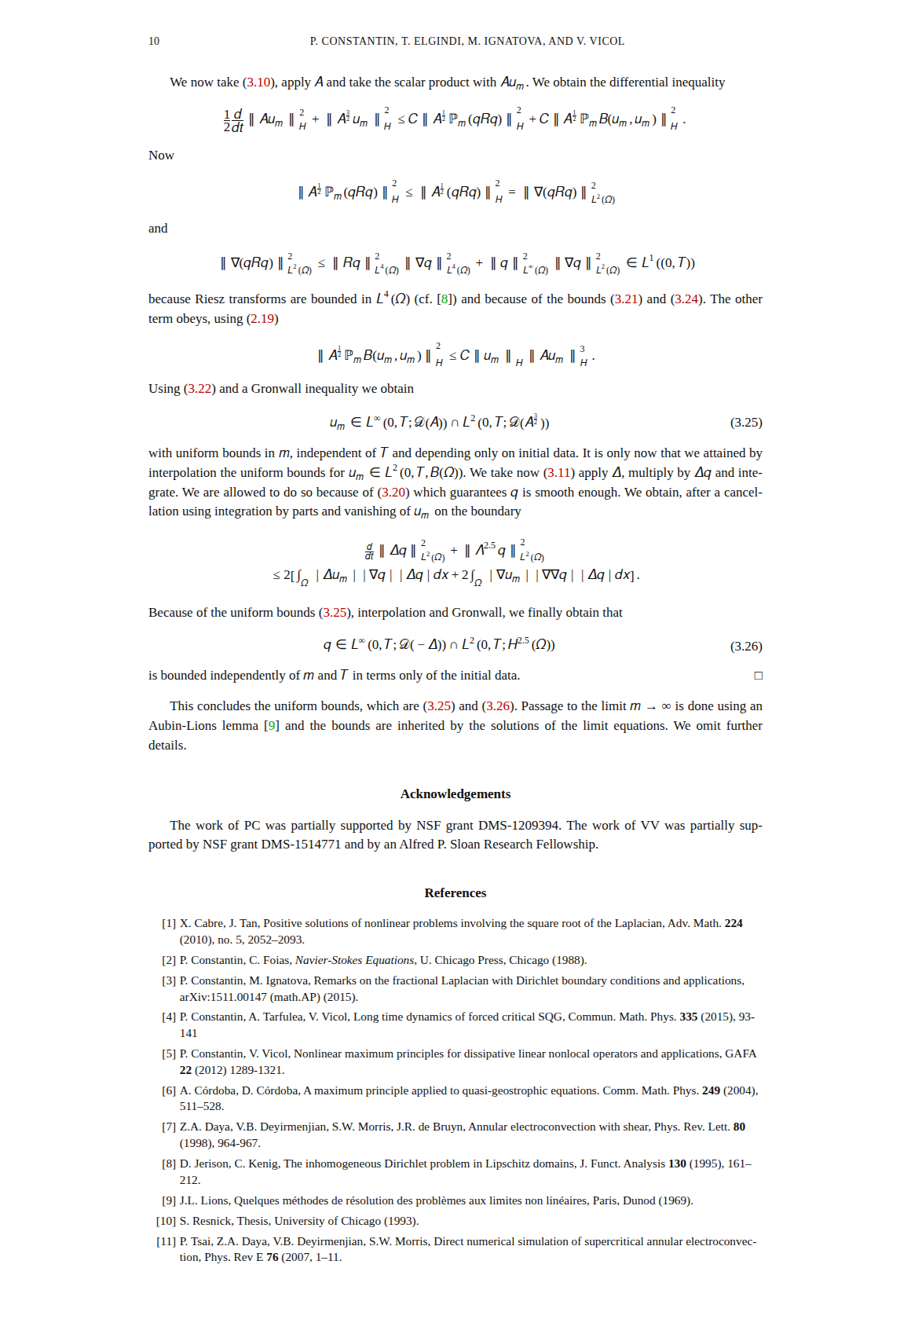10 P. CONSTANTIN, T. ELGINDI, M. IGNATOVA, AND V. VICOL
We now take (3.10), apply A and take the scalar product with Aum. We obtain the differential inequality
12 ddt ∥Aum∥H2 + ∥A32um∥H2 ≤ C ∥A12ℙm(qRq)∥H2 + C ∥A12ℙmB(um,um)∥H2 .
Now
∥A12ℙm(qRq)∥H2 ≤ ∥A12(qRq)∥H2 = ∥∇(qRq)∥L2(Ω)2
and
∥∇(qRq)∥L2(Ω)2 ≤ ∥Rq∥L4(Ω)2 ∥∇q∥L4(Ω)2 + ∥q∥L∞(Ω)2 ∥∇q∥L2(Ω)2 ∈ L1 ((0,T))
because Riesz transforms are bounded in L4(Ω) (cf. [8]) and because of the bounds (3.21) and (3.24). The other term obeys, using (2.19)
∥A12ℙmB(um,um)∥H2 ≤ C ∥um∥H ∥Aum∥H3 .
Using (3.22) and a Gronwall inequality we obtain
(3.25) um ∈ L∞ (0,T;𝒟(A)) ∩ L2 (0,T;𝒟(A32))
with uniform bounds in m, independent of T and depending only on initial data. It is only now that we attained by interpolation the uniform bounds for um∈L2(0,T,B(Ω)). We take now (3.11) apply Δ, multiply by Δq and integrate. We are allowed to do so because of (3.20) which guarantees q is smooth enough. We obtain, after a cancellation using integration by parts and vanishing of um on the boundary
ddt ∥Δq∥L2(Ω)2 + ∥Λ2.5q∥L2(Ω)2 ≤ 2 [ ∫Ω |Δum| |∇q| |Δq| dx + 2 ∫Ω |∇um| |∇∇q| |Δq| dx ] .
Because of the uniform bounds (3.25), interpolation and Gronwall, we finally obtain that
(3.26) q ∈ L∞ (0,T;𝒟(−Δ)) ∩ L2 (0,T;H2.5(Ω))
is bounded independently of m and T in terms only of the initial data. □
This concludes the uniform bounds, which are (3.25) and (3.26). Passage to the limit m→∞ is done using an Aubin-Lions lemma [9] and the bounds are inherited by the solutions of the limit equations. We omit further details.
Acknowledgements
The work of PC was partially supported by NSF grant DMS-1209394. The work of VV was partially supported by NSF grant DMS-1514771 and by an Alfred P. Sloan Research Fellowship.
References
[1] X. Cabre, J. Tan, Positive solutions of nonlinear problems involving the square root of the Laplacian, Adv. Math. 224 (2010), no. 5, 2052–2093.
[2] P. Constantin, C. Foias, Navier-Stokes Equations, U. Chicago Press, Chicago (1988).
[3] P. Constantin, M. Ignatova, Remarks on the fractional Laplacian with Dirichlet boundary conditions and applications, arXiv:1511.00147 (math.AP) (2015).
[4] P. Constantin, A. Tarfulea, V. Vicol, Long time dynamics of forced critical SQG, Commun. Math. Phys. 335 (2015), 93-141
[5] P. Constantin, V. Vicol, Nonlinear maximum principles for dissipative linear nonlocal operators and applications, GAFA 22 (2012) 1289-1321.
[6] A. Córdoba, D. Córdoba, A maximum principle applied to quasi-geostrophic equations. Comm. Math. Phys. 249 (2004), 511–528.
[7] Z.A. Daya, V.B. Deyirmenjian, S.W. Morris, J.R. de Bruyn, Annular electroconvection with shear, Phys. Rev. Lett. 80 (1998), 964-967.
[8] D. Jerison, C. Kenig, The inhomogeneous Dirichlet problem in Lipschitz domains, J. Funct. Analysis 130 (1995), 161–212.
[9] J.L. Lions, Quelques méthodes de résolution des problèmes aux limites non linéaires, Paris, Dunod (1969).
[10] S. Resnick, Thesis, University of Chicago (1993).
[11] P. Tsai, Z.A. Daya, V.B. Deyirmenjian, S.W. Morris, Direct numerical simulation of supercritical annular electroconvection, Phys. Rev E 76 (2007, 1–11.